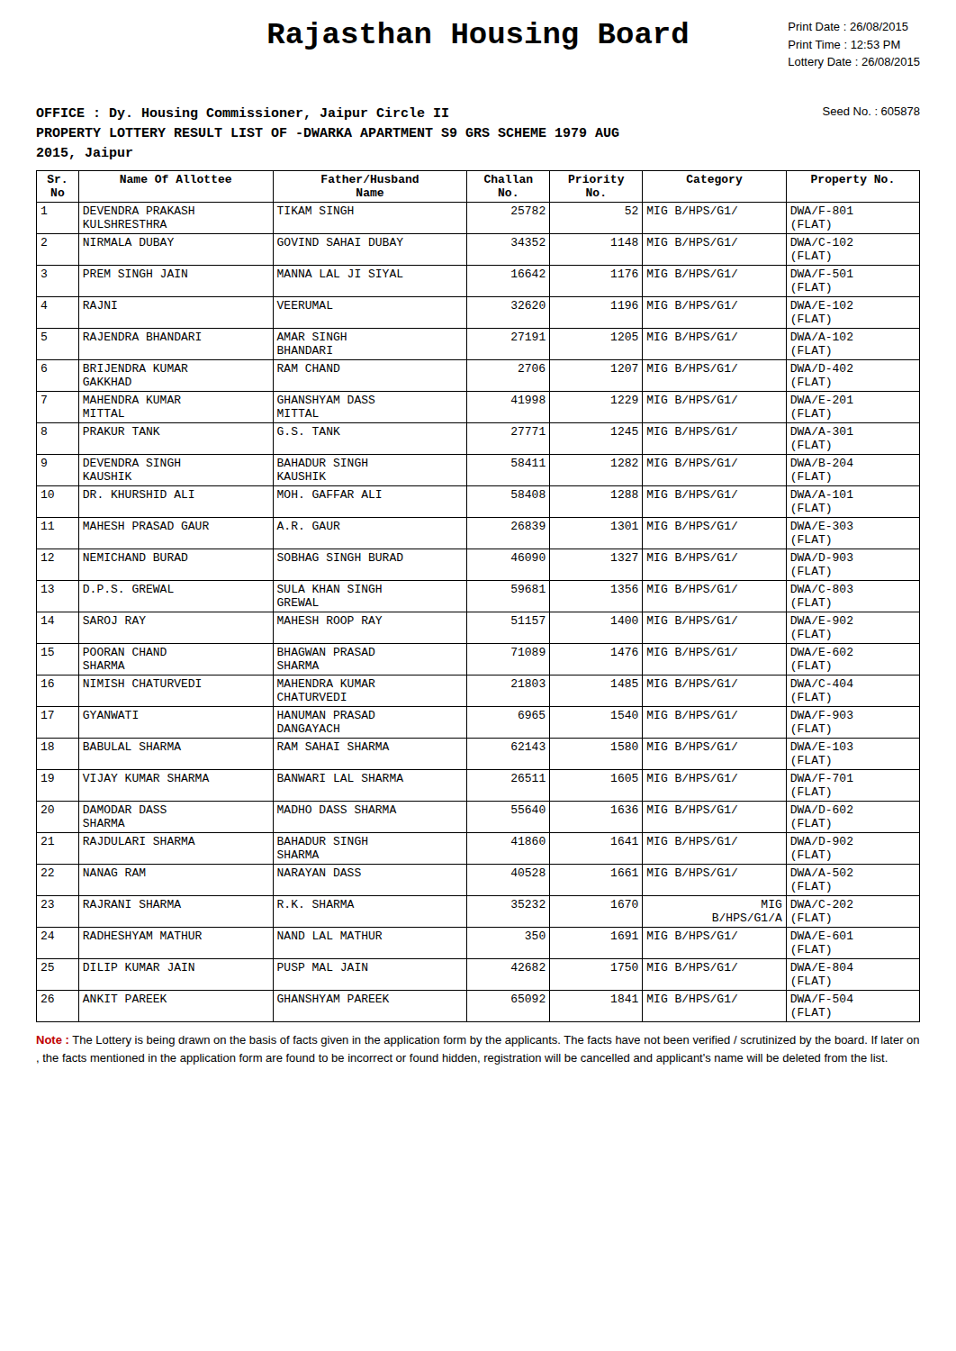Print Date : 26/08/2015
Print Time : 12:53 PM
Lottery Date : 26/08/2015
Rajasthan Housing Board
Seed No. : 605878
OFFICE : Dy. Housing Commissioner, Jaipur Circle II
PROPERTY LOTTERY RESULT LIST OF -DWARKA APARTMENT S9 GRS SCHEME 1979 AUG
2015, Jaipur
| Sr. No | Name Of Allottee | Father/Husband Name | Challan No. | Priority No. | Category | Property No. |
| --- | --- | --- | --- | --- | --- | --- |
| 1 | DEVENDRA PRAKASH KULSHRESTHRA | TIKAM SINGH | 25782 | 52 | MIG B/HPS/G1/ | DWA/F-801 (FLAT) |
| 2 | NIRMALA DUBAY | GOVIND SAHAI DUBAY | 34352 | 1148 | MIG B/HPS/G1/ | DWA/C-102 (FLAT) |
| 3 | PREM SINGH JAIN | MANNA LAL JI SIYAL | 16642 | 1176 | MIG B/HPS/G1/ | DWA/F-501 (FLAT) |
| 4 | RAJNI | VEERUMAL | 32620 | 1196 | MIG B/HPS/G1/ | DWA/E-102 (FLAT) |
| 5 | RAJENDRA BHANDARI | AMAR SINGH BHANDARI | 27191 | 1205 | MIG B/HPS/G1/ | DWA/A-102 (FLAT) |
| 6 | BRIJENDRA KUMAR GAKKHAD | RAM CHAND | 2706 | 1207 | MIG B/HPS/G1/ | DWA/D-402 (FLAT) |
| 7 | MAHENDRA KUMAR MITTAL | GHANSHYAM DASS MITTAL | 41998 | 1229 | MIG B/HPS/G1/ | DWA/E-201 (FLAT) |
| 8 | PRAKUR TANK | G.S. TANK | 27771 | 1245 | MIG B/HPS/G1/ | DWA/A-301 (FLAT) |
| 9 | DEVENDRA SINGH KAUSHIK | BAHADUR SINGH KAUSHIK | 58411 | 1282 | MIG B/HPS/G1/ | DWA/B-204 (FLAT) |
| 10 | DR. KHURSHID ALI | MOH. GAFFAR ALI | 58408 | 1288 | MIG B/HPS/G1/ | DWA/A-101 (FLAT) |
| 11 | MAHESH PRASAD GAUR | A.R. GAUR | 26839 | 1301 | MIG B/HPS/G1/ | DWA/E-303 (FLAT) |
| 12 | NEMICHAND BURAD | SOBHAG SINGH BURAD | 46090 | 1327 | MIG B/HPS/G1/ | DWA/D-903 (FLAT) |
| 13 | D.P.S. GREWAL | SULA KHAN SINGH GREWAL | 59681 | 1356 | MIG B/HPS/G1/ | DWA/C-803 (FLAT) |
| 14 | SAROJ RAY | MAHESH ROOP RAY | 51157 | 1400 | MIG B/HPS/G1/ | DWA/E-902 (FLAT) |
| 15 | POORAN CHAND SHARMA | BHAGWAN PRASAD SHARMA | 71089 | 1476 | MIG B/HPS/G1/ | DWA/E-602 (FLAT) |
| 16 | NIMISH CHATURVEDI | MAHENDRA KUMAR CHATURVEDI | 21803 | 1485 | MIG B/HPS/G1/ | DWA/C-404 (FLAT) |
| 17 | GYANWATI | HANUMAN PRASAD DANGAYACH | 6965 | 1540 | MIG B/HPS/G1/ | DWA/F-903 (FLAT) |
| 18 | BABULAL SHARMA | RAM SAHAI SHARMA | 62143 | 1580 | MIG B/HPS/G1/ | DWA/E-103 (FLAT) |
| 19 | VIJAY KUMAR SHARMA | BANWARI LAL SHARMA | 26511 | 1605 | MIG B/HPS/G1/ | DWA/F-701 (FLAT) |
| 20 | DAMODAR DASS SHARMA | MADHO DASS SHARMA | 55640 | 1636 | MIG B/HPS/G1/ | DWA/D-602 (FLAT) |
| 21 | RAJDULARI SHARMA | BAHADUR SINGH SHARMA | 41860 | 1641 | MIG B/HPS/G1/ | DWA/D-902 (FLAT) |
| 22 | NANAG RAM | NARAYAN DASS | 40528 | 1661 | MIG B/HPS/G1/ | DWA/A-502 (FLAT) |
| 23 | RAJRANI SHARMA | R.K. SHARMA | 35232 | 1670 | MIG B/HPS/G1/A | DWA/C-202 (FLAT) |
| 24 | RADHESHYAM MATHUR | NAND LAL MATHUR | 350 | 1691 | MIG B/HPS/G1/ | DWA/E-601 (FLAT) |
| 25 | DILIP KUMAR JAIN | PUSP MAL JAIN | 42682 | 1750 | MIG B/HPS/G1/ | DWA/E-804 (FLAT) |
| 26 | ANKIT PAREEK | GHANSHYAM PAREEK | 65092 | 1841 | MIG B/HPS/G1/ | DWA/F-504 (FLAT) |
Note : The Lottery is being drawn on the basis of facts given in the application form by the applicants. The facts have not been verified / scrutinized by the board. If later on , the facts mentioned in the application form are found to be incorrect or found hidden, registration will be cancelled and applicant's name will be deleted from the list.